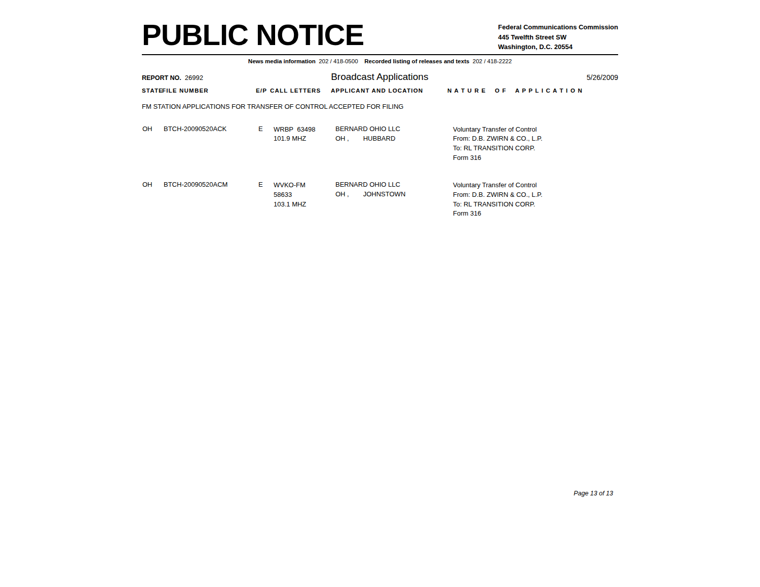PUBLIC NOTICE
Federal Communications Commission
445 Twelfth Street SW
Washington, D.C. 20554
News media information 202 / 418-0500 Recorded listing of releases and texts 202 / 418-2222
REPORT NO. 26992
Broadcast Applications
5/26/2009
STATE FILE NUMBER E/P CALL LETTERS APPLICANT AND LOCATION N A T U R E O F A P P L I C A T I O N
FM STATION APPLICATIONS FOR TRANSFER OF CONTROL ACCEPTED FOR FILING
| OH | BTCH-20090520ACK | E | WRBP 63498 101.9 MHZ | BERNARD OHIO LLC OH , HUBBARD | Voluntary Transfer of Control From: D.B. ZWIRN & CO., L.P. To: RL TRANSITION CORP. Form 316 |
| OH | BTCH-20090520ACM | E | WVKO-FM 58633 103.1 MHZ | BERNARD OHIO LLC OH , JOHNSTOWN | Voluntary Transfer of Control From: D.B. ZWIRN & CO., L.P. To: RL TRANSITION CORP. Form 316 |
Page 13 of 13